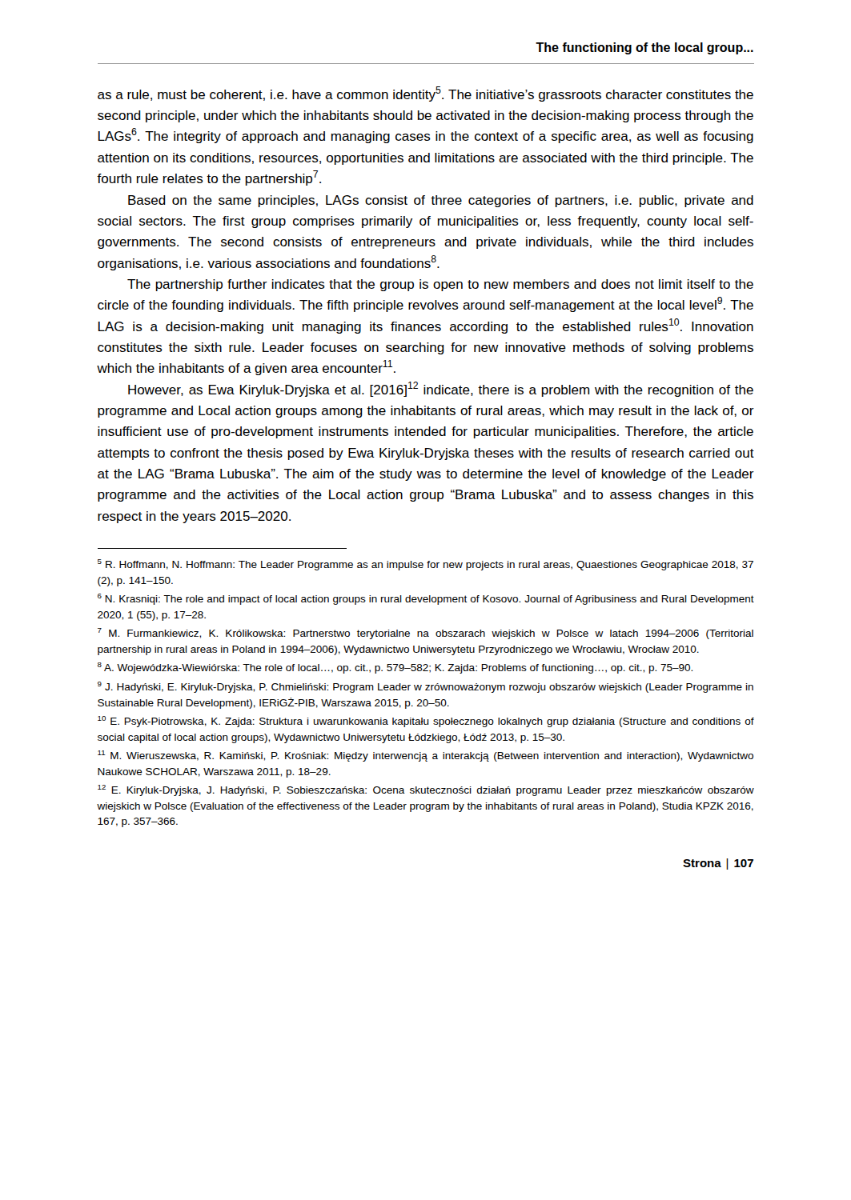The functioning of the local group...
as a rule, must be coherent, i.e. have a common identity5. The initiative’s grassroots character constitutes the second principle, under which the inhabitants should be activated in the decision-making process through the LAGs6. The integrity of approach and managing cases in the context of a specific area, as well as focusing attention on its conditions, resources, opportunities and limitations are associated with the third principle. The fourth rule relates to the partnership7.
Based on the same principles, LAGs consist of three categories of partners, i.e. public, private and social sectors. The first group comprises primarily of municipalities or, less frequently, county local self-governments. The second consists of entrepreneurs and private individuals, while the third includes organisations, i.e. various associations and foundations8.
The partnership further indicates that the group is open to new members and does not limit itself to the circle of the founding individuals. The fifth principle revolves around self-management at the local level9. The LAG is a decision-making unit managing its finances according to the established rules10. Innovation constitutes the sixth rule. Leader focuses on searching for new innovative methods of solving problems which the inhabitants of a given area encounter11.
However, as Ewa Kiryluk-Dryjska et al. [2016]12 indicate, there is a problem with the recognition of the programme and Local action groups among the inhabitants of rural areas, which may result in the lack of, or insufficient use of pro-development instruments intended for particular municipalities. Therefore, the article attempts to confront the thesis posed by Ewa Kiryluk-Dryjska theses with the results of research carried out at the LAG “Brama Lubuska”. The aim of the study was to determine the level of knowledge of the Leader programme and the activities of the Local action group “Brama Lubuska” and to assess changes in this respect in the years 2015–2020.
5 R. Hoffmann, N. Hoffmann: The Leader Programme as an impulse for new projects in rural areas, Quaestiones Geographicae 2018, 37 (2), p. 141–150.
6 N. Krasniqi: The role and impact of local action groups in rural development of Kosovo. Journal of Agribusiness and Rural Development 2020, 1 (55), p. 17–28.
7 M. Furmankiewicz, K. Królikowska: Partnerstwo terytorialne na obszarach wiejskich w Polsce w latach 1994–2006 (Territorial partnership in rural areas in Poland in 1994–2006), Wydawnictwo Uniwersytetu Przyrodniczego we Wrocławiu, Wrocław 2010.
8 A. Wojewódzka-Wiewiórska: The role of local…, op. cit., p. 579–582; K. Zajda: Problems of functioning…, op. cit., p. 75–90.
9 J. Hadyński, E. Kiryluk-Dryjska, P. Chmieliński: Program Leader w zrównoważonym rozwoju obszarów wiejskich (Leader Programme in Sustainable Rural Development), IERiGŻ-PIB, Warszawa 2015, p. 20–50.
10 E. Psyk-Piotrowska, K. Zajda: Struktura i uwarunkowania kapitału społecznego lokalnych grup działania (Structure and conditions of social capital of local action groups), Wydawnictwo Uniwersytetu Łódzkiego, Łódź 2013, p. 15–30.
11 M. Wieruszewska, R. Kamiński, P. Krośniak: Między interwencją a interakcją (Between intervention and interaction), Wydawnictwo Naukowe SCHOLAR, Warszawa 2011, p. 18–29.
12 E. Kiryluk-Dryjska, J. Hadyński, P. Sobieszczańska: Ocena skuteczności działań programu Leader przez mieszkańców obszarów wiejskich w Polsce (Evaluation of the effectiveness of the Leader program by the inhabitants of rural areas in Poland), Studia KPZK 2016, 167, p. 357–366.
Strona|107